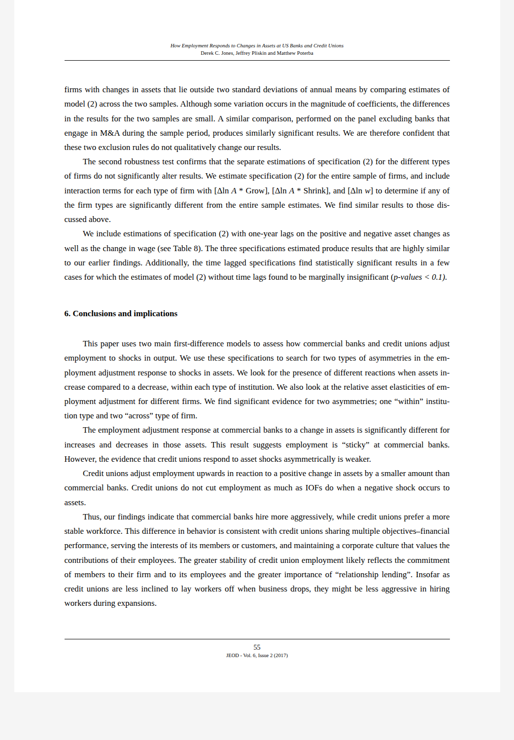How Employment Responds to Changes in Assets at US Banks and Credit Unions Derek C. Jones, Jeffrey Pliskin and Matthew Poterba
firms with changes in assets that lie outside two standard deviations of annual means by comparing estimates of model (2) across the two samples. Although some variation occurs in the magnitude of coefficients, the differences in the results for the two samples are small. A similar comparison, performed on the panel excluding banks that engage in M&A during the sample period, produces similarly significant results. We are therefore confident that these two exclusion rules do not qualitatively change our results.
The second robustness test confirms that the separate estimations of specification (2) for the different types of firms do not significantly alter results. We estimate specification (2) for the entire sample of firms, and include interaction terms for each type of firm with [Δln A * Grow], [Δln A * Shrink], and [Δln w] to determine if any of the firm types are significantly different from the entire sample estimates. We find similar results to those discussed above.
We include estimations of specification (2) with one-year lags on the positive and negative asset changes as well as the change in wage (see Table 8). The three specifications estimated produce results that are highly similar to our earlier findings. Additionally, the time lagged specifications find statistically significant results in a few cases for which the estimates of model (2) without time lags found to be marginally insignificant (p-values < 0.1).
6. Conclusions and implications
This paper uses two main first-difference models to assess how commercial banks and credit unions adjust employment to shocks in output. We use these specifications to search for two types of asymmetries in the employment adjustment response to shocks in assets. We look for the presence of different reactions when assets increase compared to a decrease, within each type of institution. We also look at the relative asset elasticities of employment adjustment for different firms. We find significant evidence for two asymmetries; one “within” institution type and two “across” type of firm.
The employment adjustment response at commercial banks to a change in assets is significantly different for increases and decreases in those assets. This result suggests employment is “sticky” at commercial banks. However, the evidence that credit unions respond to asset shocks asymmetrically is weaker.
Credit unions adjust employment upwards in reaction to a positive change in assets by a smaller amount than commercial banks. Credit unions do not cut employment as much as IOFs do when a negative shock occurs to assets.
Thus, our findings indicate that commercial banks hire more aggressively, while credit unions prefer a more stable workforce. This difference in behavior is consistent with credit unions sharing multiple objectives–financial performance, serving the interests of its members or customers, and maintaining a corporate culture that values the contributions of their employees. The greater stability of credit union employment likely reflects the commitment of members to their firm and to its employees and the greater importance of “relationship lending”. Insofar as credit unions are less inclined to lay workers off when business drops, they might be less aggressive in hiring workers during expansions.
55
JEOD - Vol. 6, Issue 2 (2017)